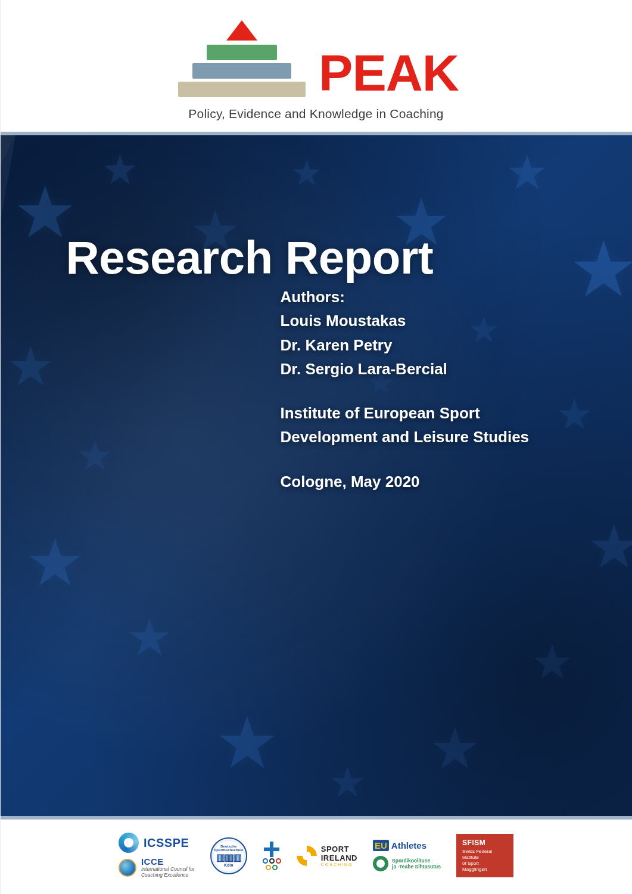PEAK
Policy, Evidence and Knowledge in Coaching
★
★
★
★
★
★
★
★
★
★
★
★
★
★
★
★
★
★
★
Research Report
Authors:
Louis Moustakas
Dr. Karen Petry
Dr. Sergio Lara-Bercial
Institute of European Sport
Development and Leisure Studies
Cologne, May 2020
ICSSPE
ICCE International Council for
Coaching Excellence
Deutsche Sporthochschule ▥▥▥ Köln
SPORT IRELAND COACHING
EUAthletes
Spordikoolituse
ja -Teabe Sihtasutus
SFISM Swiss Federal
Institute
of Sport
Magglingen